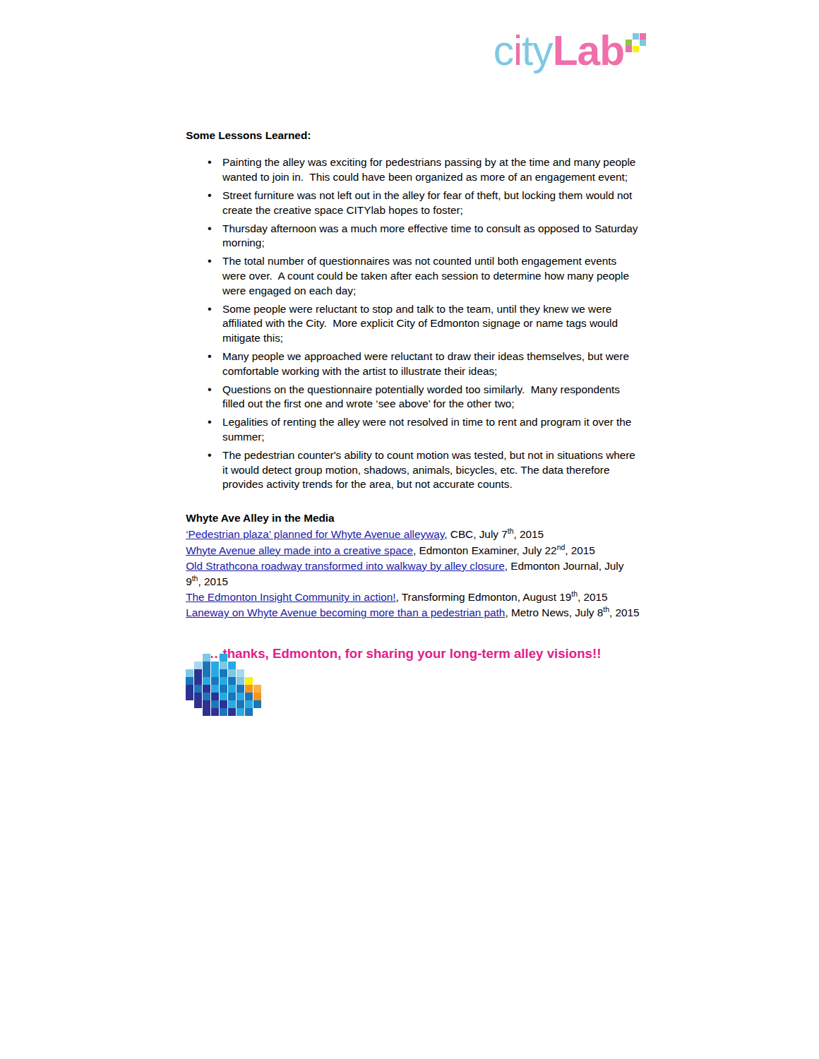cityLab
Some Lessons Learned:
Painting the alley was exciting for pedestrians passing by at the time and many people wanted to join in. This could have been organized as more of an engagement event;
Street furniture was not left out in the alley for fear of theft, but locking them would not create the creative space CITYlab hopes to foster;
Thursday afternoon was a much more effective time to consult as opposed to Saturday morning;
The total number of questionnaires was not counted until both engagement events were over. A count could be taken after each session to determine how many people were engaged on each day;
Some people were reluctant to stop and talk to the team, until they knew we were affiliated with the City. More explicit City of Edmonton signage or name tags would mitigate this;
Many people we approached were reluctant to draw their ideas themselves, but were comfortable working with the artist to illustrate their ideas;
Questions on the questionnaire potentially worded too similarly. Many respondents filled out the first one and wrote ‘see above’ for the other two;
Legalities of renting the alley were not resolved in time to rent and program it over the summer;
The pedestrian counter's ability to count motion was tested, but not in situations where it would detect group motion, shadows, animals, bicycles, etc. The data therefore provides activity trends for the area, but not accurate counts.
Whyte Ave Alley in the Media
‘Pedestrian plaza’ planned for Whyte Avenue alleyway, CBC, July 7th, 2015
Whyte Avenue alley made into a creative space, Edmonton Examiner, July 22nd, 2015
Old Strathcona roadway transformed into walkway by alley closure, Edmonton Journal, July 9th, 2015
The Edmonton Insight Community in action!, Transforming Edmonton, August 19th, 2015
Laneway on Whyte Avenue becoming more than a pedestrian path, Metro News, July 8th, 2015
…thanks, Edmonton, for sharing your long-term alley visions!!